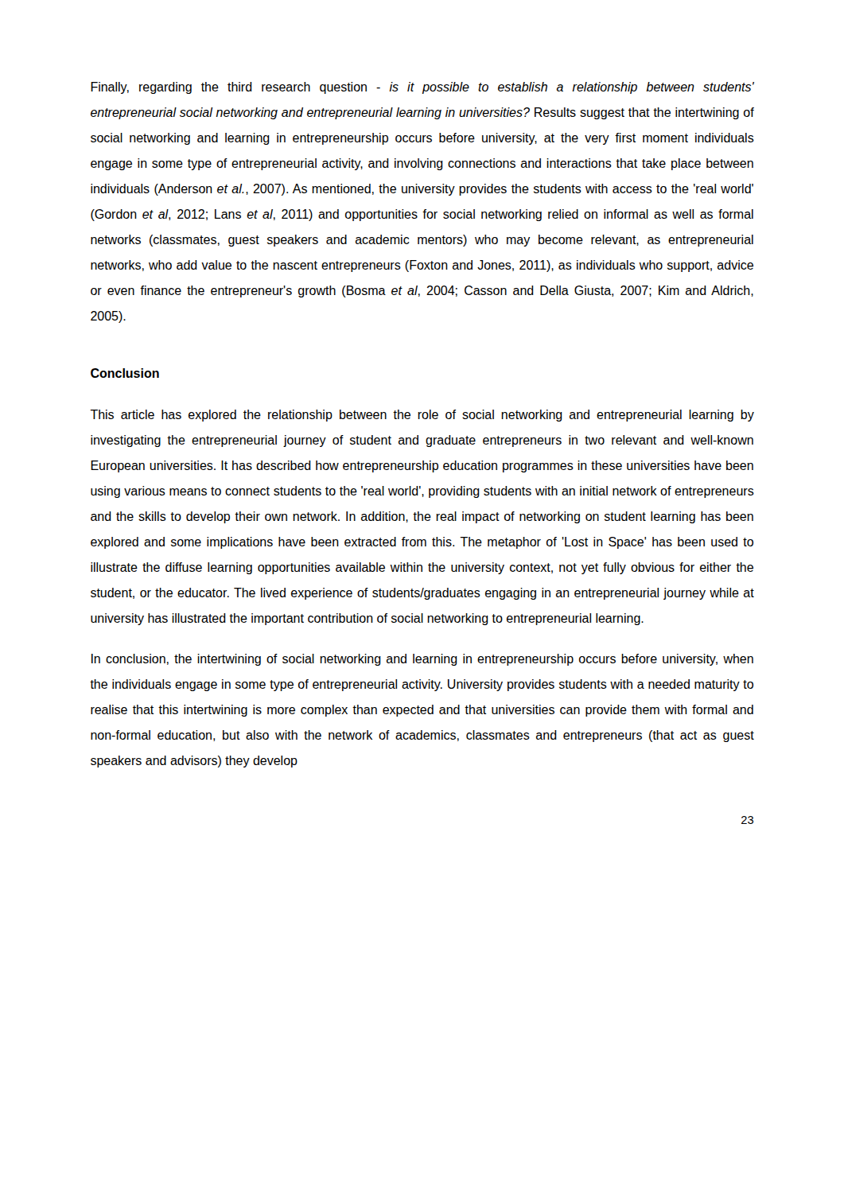Finally, regarding the third research question - is it possible to establish a relationship between students' entrepreneurial social networking and entrepreneurial learning in universities? Results suggest that the intertwining of social networking and learning in entrepreneurship occurs before university, at the very first moment individuals engage in some type of entrepreneurial activity, and involving connections and interactions that take place between individuals (Anderson et al., 2007). As mentioned, the university provides the students with access to the 'real world' (Gordon et al, 2012; Lans et al, 2011) and opportunities for social networking relied on informal as well as formal networks (classmates, guest speakers and academic mentors) who may become relevant, as entrepreneurial networks, who add value to the nascent entrepreneurs (Foxton and Jones, 2011), as individuals who support, advice or even finance the entrepreneur's growth (Bosma et al, 2004; Casson and Della Giusta, 2007; Kim and Aldrich, 2005).
Conclusion
This article has explored the relationship between the role of social networking and entrepreneurial learning by investigating the entrepreneurial journey of student and graduate entrepreneurs in two relevant and well-known European universities. It has described how entrepreneurship education programmes in these universities have been using various means to connect students to the 'real world', providing students with an initial network of entrepreneurs and the skills to develop their own network. In addition, the real impact of networking on student learning has been explored and some implications have been extracted from this. The metaphor of 'Lost in Space' has been used to illustrate the diffuse learning opportunities available within the university context, not yet fully obvious for either the student, or the educator. The lived experience of students/graduates engaging in an entrepreneurial journey while at university has illustrated the important contribution of social networking to entrepreneurial learning.
In conclusion, the intertwining of social networking and learning in entrepreneurship occurs before university, when the individuals engage in some type of entrepreneurial activity. University provides students with a needed maturity to realise that this intertwining is more complex than expected and that universities can provide them with formal and non-formal education, but also with the network of academics, classmates and entrepreneurs (that act as guest speakers and advisors) they develop
23